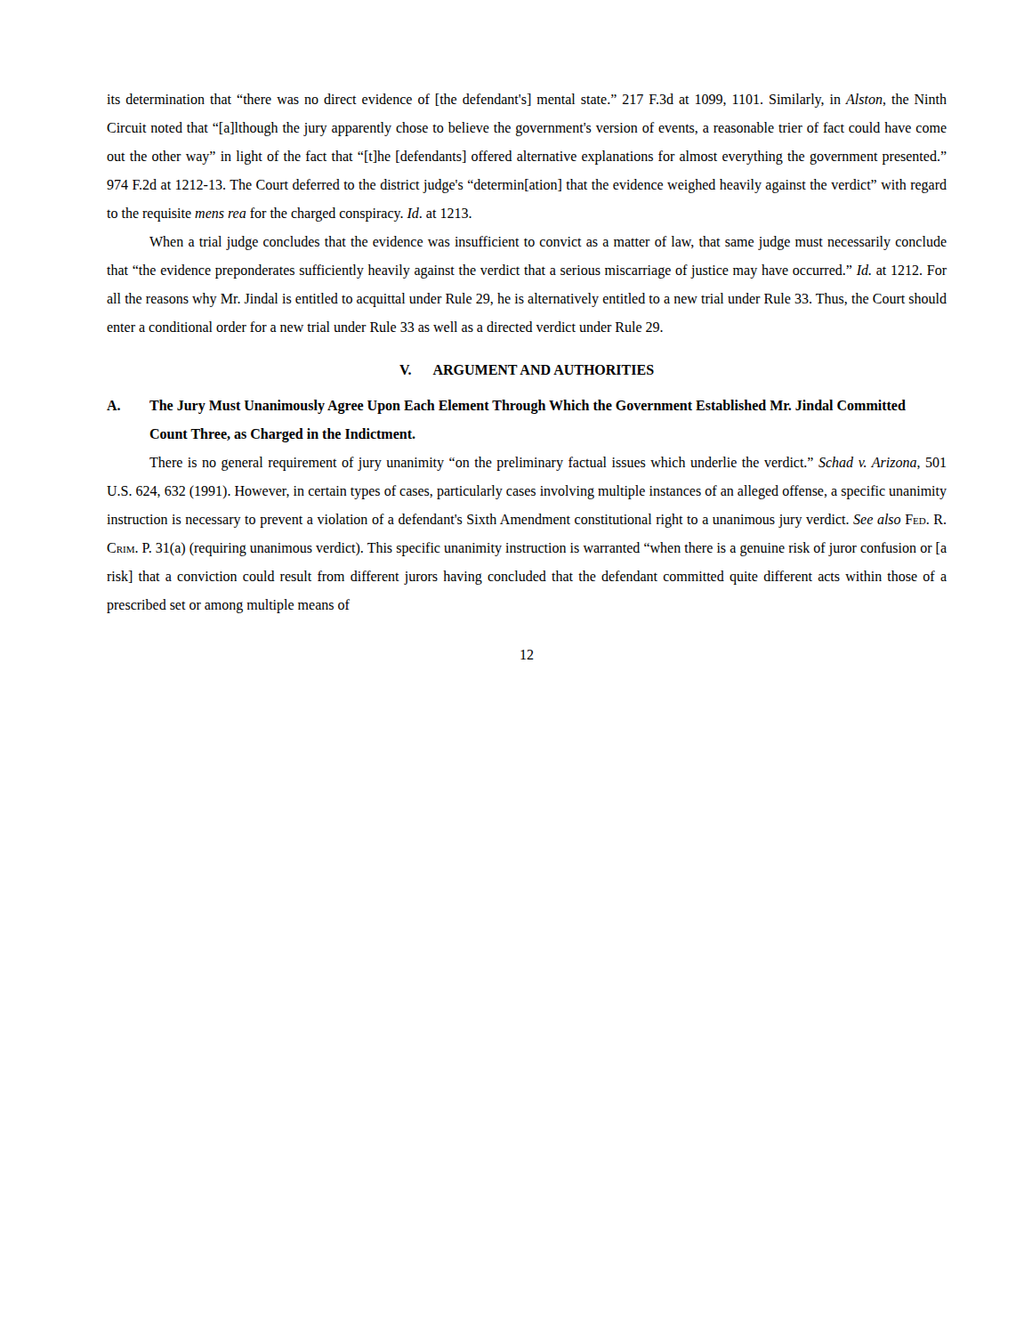its determination that “there was no direct evidence of [the defendant's] mental state.” 217 F.3d at 1099, 1101. Similarly, in Alston, the Ninth Circuit noted that “[a]lthough the jury apparently chose to believe the government's version of events, a reasonable trier of fact could have come out the other way” in light of the fact that “[t]he [defendants] offered alternative explanations for almost everything the government presented.” 974 F.2d at 1212-13. The Court deferred to the district judge's “determin[ation] that the evidence weighed heavily against the verdict” with regard to the requisite mens rea for the charged conspiracy. Id. at 1213.
When a trial judge concludes that the evidence was insufficient to convict as a matter of law, that same judge must necessarily conclude that “the evidence preponderates sufficiently heavily against the verdict that a serious miscarriage of justice may have occurred.” Id. at 1212. For all the reasons why Mr. Jindal is entitled to acquittal under Rule 29, he is alternatively entitled to a new trial under Rule 33. Thus, the Court should enter a conditional order for a new trial under Rule 33 as well as a directed verdict under Rule 29.
V. ARGUMENT AND AUTHORITIES
A.
The Jury Must Unanimously Agree Upon Each Element Through Which the Government Established Mr. Jindal Committed Count Three, as Charged in the Indictment.
There is no general requirement of jury unanimity “on the preliminary factual issues which underlie the verdict.” Schad v. Arizona, 501 U.S. 624, 632 (1991). However, in certain types of cases, particularly cases involving multiple instances of an alleged offense, a specific unanimity instruction is necessary to prevent a violation of a defendant's Sixth Amendment constitutional right to a unanimous jury verdict. See also Fed. R. Crim. P. 31(a) (requiring unanimous verdict). This specific unanimity instruction is warranted “when there is a genuine risk of juror confusion or [a risk] that a conviction could result from different jurors having concluded that the defendant committed quite different acts within those of a prescribed set or among multiple means of
12